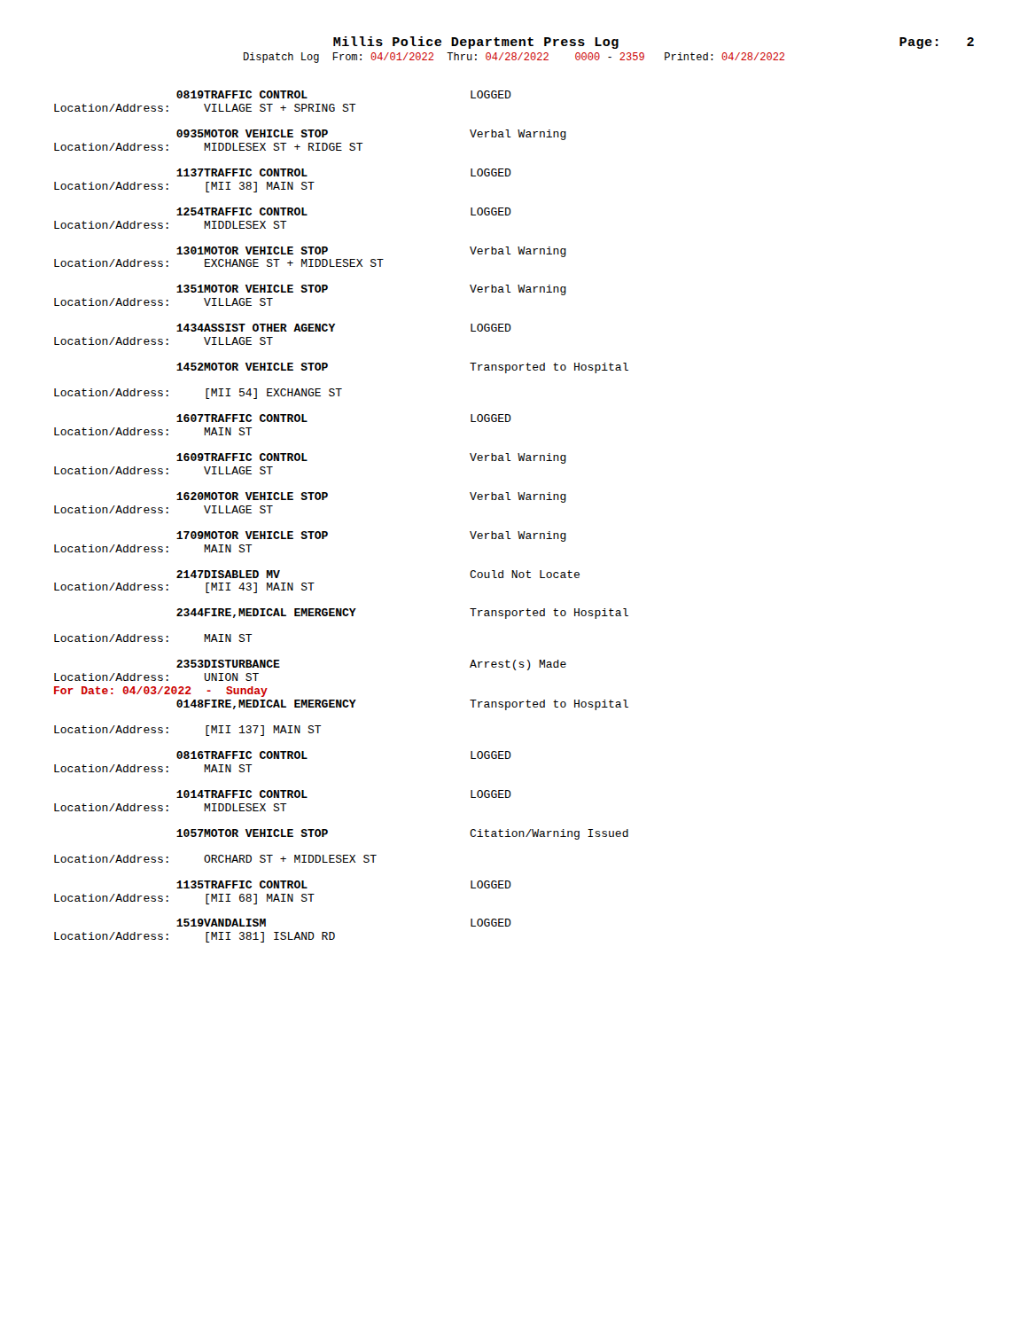Millis Police Department Press LogPage: 2
Dispatch Log From: 04/01/2022 Thru: 04/28/2022 0000 - 2359 Printed: 04/28/2022
| 0819 | TRAFFIC CONTROL | LOGGED |
| Location/Address: | VILLAGE ST + SPRING ST |
| 0935 | MOTOR VEHICLE STOP | Verbal Warning |
| Location/Address: | MIDDLESEX ST + RIDGE ST |
| 1137 | TRAFFIC CONTROL | LOGGED |
| Location/Address: | [MII 38] MAIN ST |
| 1254 | TRAFFIC CONTROL | LOGGED |
| Location/Address: | MIDDLESEX ST |
| 1301 | MOTOR VEHICLE STOP | Verbal Warning |
| Location/Address: | EXCHANGE ST + MIDDLESEX ST |
| 1351 | MOTOR VEHICLE STOP | Verbal Warning |
| Location/Address: | VILLAGE ST |
| 1434 | ASSIST OTHER AGENCY | LOGGED |
| Location/Address: | VILLAGE ST |
| 1452 | MOTOR VEHICLE STOP | Transported to Hospital |
| Location/Address: | [MII 54] EXCHANGE ST |
| 1607 | TRAFFIC CONTROL | LOGGED |
| Location/Address: | MAIN ST |
| 1609 | TRAFFIC CONTROL | Verbal Warning |
| Location/Address: | VILLAGE ST |
| 1620 | MOTOR VEHICLE STOP | Verbal Warning |
| Location/Address: | VILLAGE ST |
| 1709 | MOTOR VEHICLE STOP | Verbal Warning |
| Location/Address: | MAIN ST |
| 2147 | DISABLED MV | Could Not Locate |
| Location/Address: | [MII 43] MAIN ST |
| 2344 | FIRE,MEDICAL EMERGENCY | Transported to Hospital |
| Location/Address: | MAIN ST |
| 2353 | DISTURBANCE | Arrest(s) Made |
| Location/Address: | UNION ST |
| For Date: 04/03/2022 - Sunday |
| 0148 | FIRE,MEDICAL EMERGENCY | Transported to Hospital |
| Location/Address: | [MII 137] MAIN ST |
| 0816 | TRAFFIC CONTROL | LOGGED |
| Location/Address: | MAIN ST |
| 1014 | TRAFFIC CONTROL | LOGGED |
| Location/Address: | MIDDLESEX ST |
| 1057 | MOTOR VEHICLE STOP | Citation/Warning Issued |
| Location/Address: | ORCHARD ST + MIDDLESEX ST |
| 1135 | TRAFFIC CONTROL | LOGGED |
| Location/Address: | [MII 68] MAIN ST |
| 1519 | VANDALISM | LOGGED |
| Location/Address: | [MII 381] ISLAND RD |